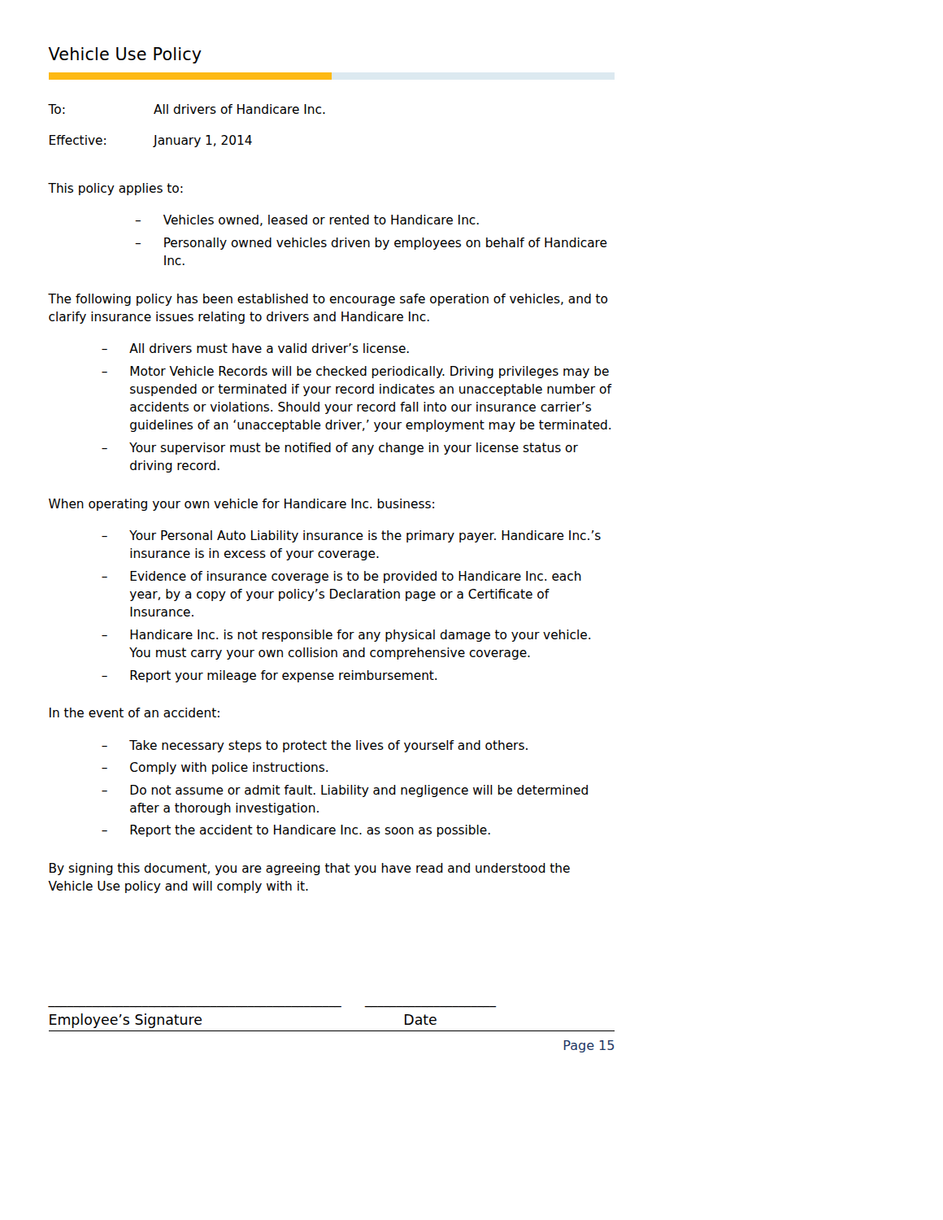Vehicle Use Policy
To: All drivers of Handicare Inc.
Effective: January 1, 2014
This policy applies to:
Vehicles owned, leased or rented to Handicare Inc.
Personally owned vehicles driven by employees on behalf of Handicare Inc.
The following policy has been established to encourage safe operation of vehicles, and to clarify insurance issues relating to drivers and Handicare Inc.
All drivers must have a valid driver’s license.
Motor Vehicle Records will be checked periodically. Driving privileges may be suspended or terminated if your record indicates an unacceptable number of accidents or violations. Should your record fall into our insurance carrier’s guidelines of an ‘unacceptable driver,’ your employment may be terminated.
Your supervisor must be notified of any change in your license status or driving record.
When operating your own vehicle for Handicare Inc. business:
Your Personal Auto Liability insurance is the primary payer. Handicare Inc.’s insurance is in excess of your coverage.
Evidence of insurance coverage is to be provided to Handicare Inc. each year, by a copy of your policy’s Declaration page or a Certificate of Insurance.
Handicare Inc. is not responsible for any physical damage to your vehicle. You must carry your own collision and comprehensive coverage.
Report your mileage for expense reimbursement.
In the event of an accident:
Take necessary steps to protect the lives of yourself and others.
Comply with police instructions.
Do not assume or admit fault. Liability and negligence will be determined after a thorough investigation.
Report the accident to Handicare Inc. as soon as possible.
By signing this document, you are agreeing that you have read and understood the Vehicle Use policy and will comply with it.
_______________________________________________ _____________________
Employee’s Signature Date
Page 15